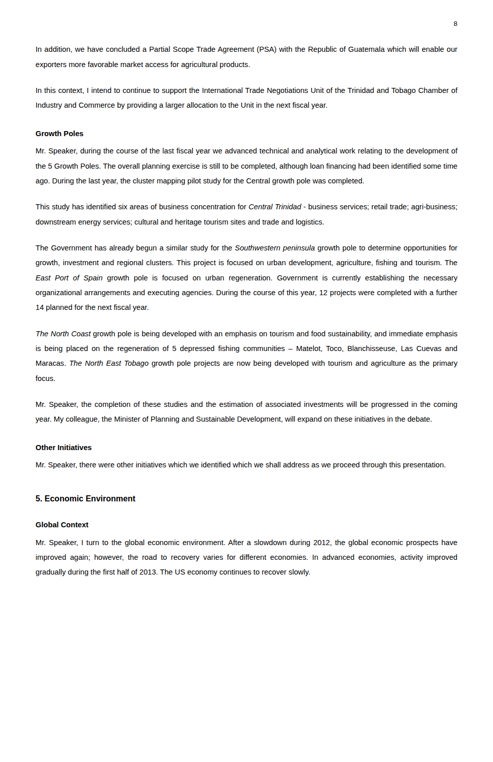8
In addition, we have concluded a Partial Scope Trade Agreement (PSA) with the Republic of Guatemala which will enable our exporters more favorable market access for agricultural products.
In this context, I intend to continue to support the International Trade Negotiations Unit of the Trinidad and Tobago Chamber of Industry and Commerce by providing a larger allocation to the Unit in the next fiscal year.
Growth Poles
Mr. Speaker, during the course of the last fiscal year we advanced technical and analytical work relating to the development of the 5 Growth Poles. The overall planning exercise is still to be completed, although loan financing had been identified some time ago. During the last year, the cluster mapping pilot study for the Central growth pole was completed.
This study has identified six areas of business concentration for Central Trinidad - business services; retail trade; agri-business; downstream energy services; cultural and heritage tourism sites and trade and logistics.
The Government has already begun a similar study for the Southwestern peninsula growth pole to determine opportunities for growth, investment and regional clusters. This project is focused on urban development, agriculture, fishing and tourism. The East Port of Spain growth pole is focused on urban regeneration. Government is currently establishing the necessary organizational arrangements and executing agencies. During the course of this year, 12 projects were completed with a further 14 planned for the next fiscal year.
The North Coast growth pole is being developed with an emphasis on tourism and food sustainability, and immediate emphasis is being placed on the regeneration of 5 depressed fishing communities – Matelot, Toco, Blanchisseuse, Las Cuevas and Maracas. The North East Tobago growth pole projects are now being developed with tourism and agriculture as the primary focus.
Mr. Speaker, the completion of these studies and the estimation of associated investments will be progressed in the coming year. My colleague, the Minister of Planning and Sustainable Development, will expand on these initiatives in the debate.
Other Initiatives
Mr. Speaker, there were other initiatives which we identified which we shall address as we proceed through this presentation.
5. Economic Environment
Global Context
Mr. Speaker, I turn to the global economic environment. After a slowdown during 2012, the global economic prospects have improved again; however, the road to recovery varies for different economies. In advanced economies, activity improved gradually during the first half of 2013. The US economy continues to recover slowly.